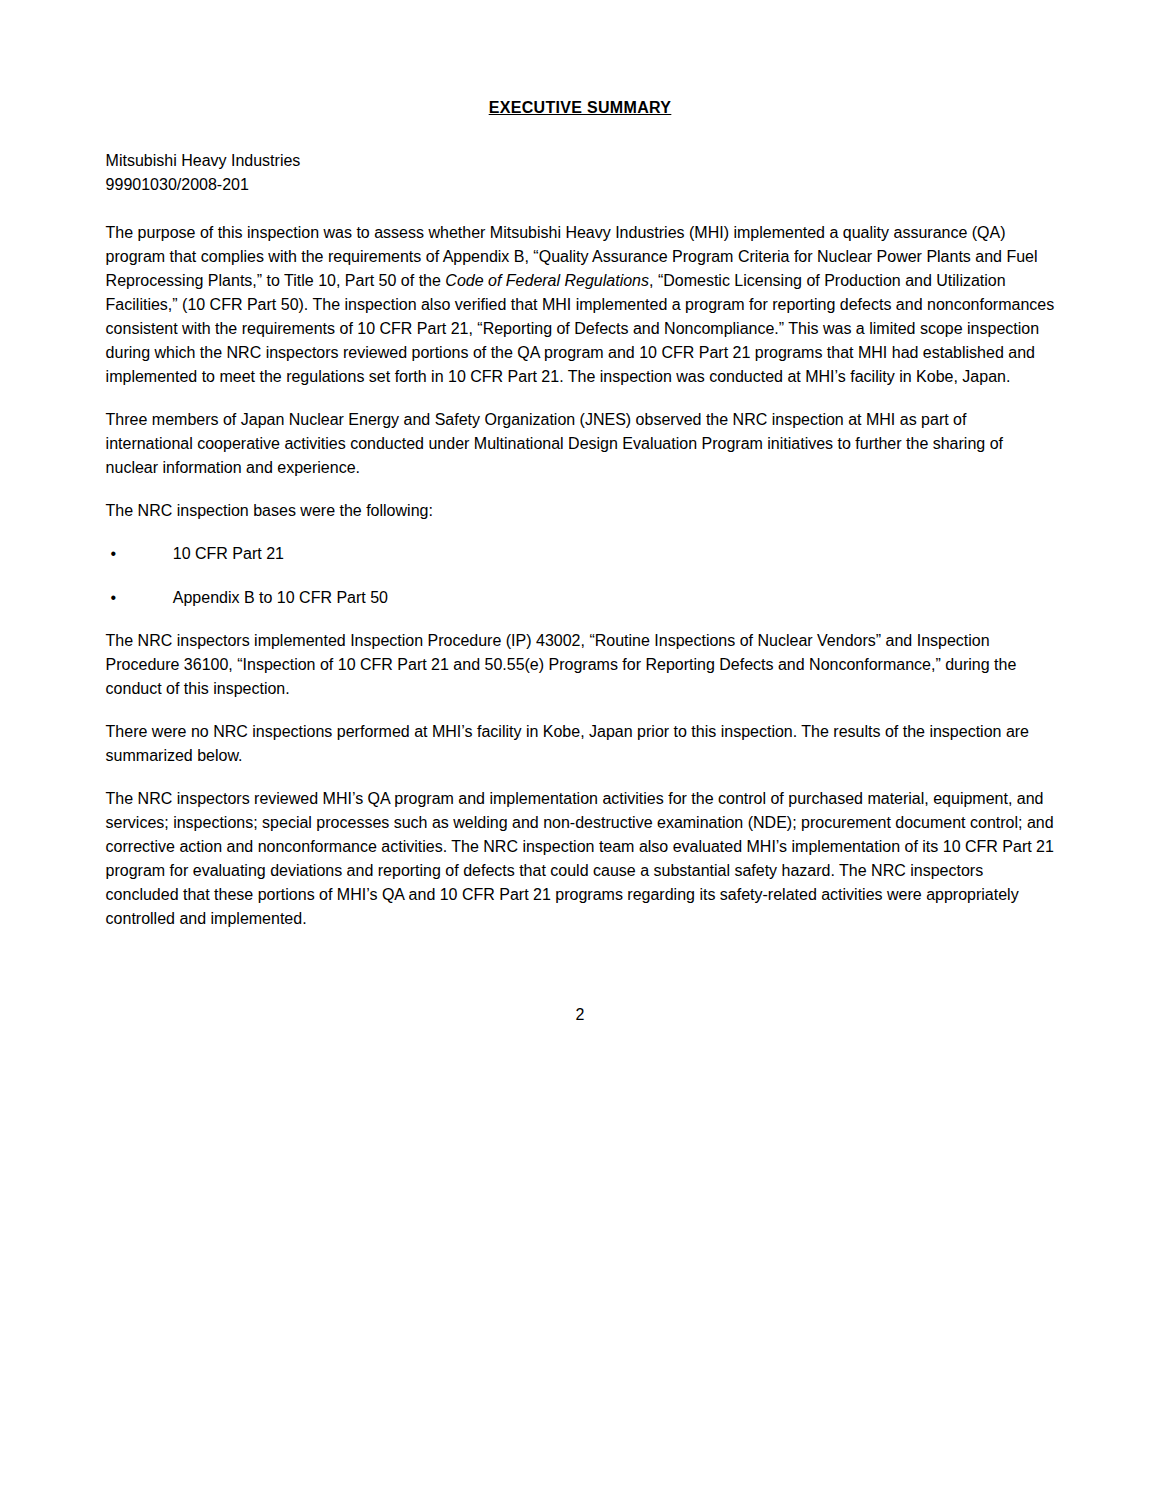EXECUTIVE SUMMARY
Mitsubishi Heavy Industries
99901030/2008-201
The purpose of this inspection was to assess whether Mitsubishi Heavy Industries (MHI) implemented a quality assurance (QA) program that complies with the requirements of Appendix B, “Quality Assurance Program Criteria for Nuclear Power Plants and Fuel Reprocessing Plants,” to Title 10, Part 50 of the Code of Federal Regulations, “Domestic Licensing of Production and Utilization Facilities,” (10 CFR Part 50). The inspection also verified that MHI implemented a program for reporting defects and nonconformances consistent with the requirements of 10 CFR Part 21, “Reporting of Defects and Noncompliance.” This was a limited scope inspection during which the NRC inspectors reviewed portions of the QA program and 10 CFR Part 21 programs that MHI had established and implemented to meet the regulations set forth in 10 CFR Part 21. The inspection was conducted at MHI’s facility in Kobe, Japan.
Three members of Japan Nuclear Energy and Safety Organization (JNES) observed the NRC inspection at MHI as part of international cooperative activities conducted under Multinational Design Evaluation Program initiatives to further the sharing of nuclear information and experience.
The NRC inspection bases were the following:
10 CFR Part 21
Appendix B to 10 CFR Part 50
The NRC inspectors implemented Inspection Procedure (IP) 43002, “Routine Inspections of Nuclear Vendors” and Inspection Procedure 36100, “Inspection of 10 CFR Part 21 and 50.55(e) Programs for Reporting Defects and Nonconformance,” during the conduct of this inspection.
There were no NRC inspections performed at MHI’s facility in Kobe, Japan prior to this inspection. The results of the inspection are summarized below.
The NRC inspectors reviewed MHI’s QA program and implementation activities for the control of purchased material, equipment, and services; inspections; special processes such as welding and non-destructive examination (NDE); procurement document control; and corrective action and nonconformance activities. The NRC inspection team also evaluated MHI’s implementation of its 10 CFR Part 21 program for evaluating deviations and reporting of defects that could cause a substantial safety hazard. The NRC inspectors concluded that these portions of MHI’s QA and 10 CFR Part 21 programs regarding its safety-related activities were appropriately controlled and implemented.
2